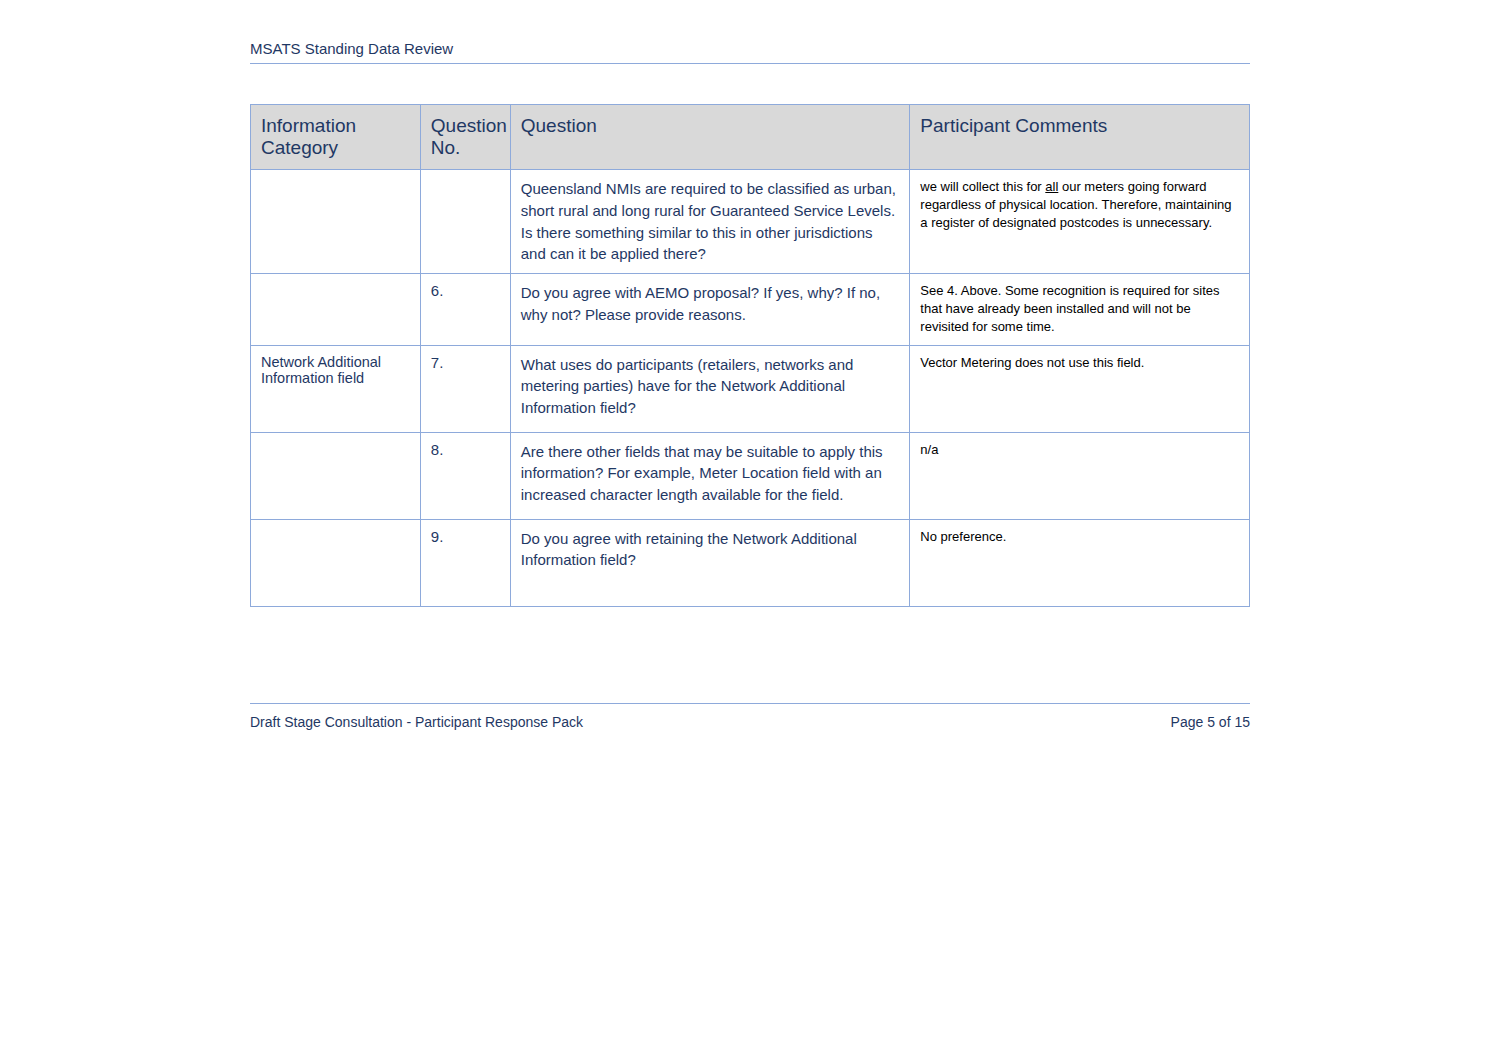MSATS Standing Data Review
| Information Category | Question No. | Question | Participant Comments |
| --- | --- | --- | --- |
| | | Queensland NMIs are required to be classified as urban, short rural and long rural for Guaranteed Service Levels. Is there something similar to this in other jurisdictions and can it be applied there? | we will collect this for all our meters going forward regardless of physical location. Therefore, maintaining a register of designated postcodes is unnecessary. |
| | 6. | Do you agree with AEMO proposal? If yes, why? If no, why not? Please provide reasons. | See 4. Above. Some recognition is required for sites that have already been installed and will not be revisited for some time. |
| Network Additional Information field | 7. | What uses do participants (retailers, networks and metering parties) have for the Network Additional Information field? | Vector Metering does not use this field. |
| | 8. | Are there other fields that may be suitable to apply this information? For example, Meter Location field with an increased character length available for the field. | n/a |
| | 9. | Do you agree with retaining the Network Additional Information field? | No preference. |
Draft Stage Consultation - Participant Response Pack
Page 5 of 15